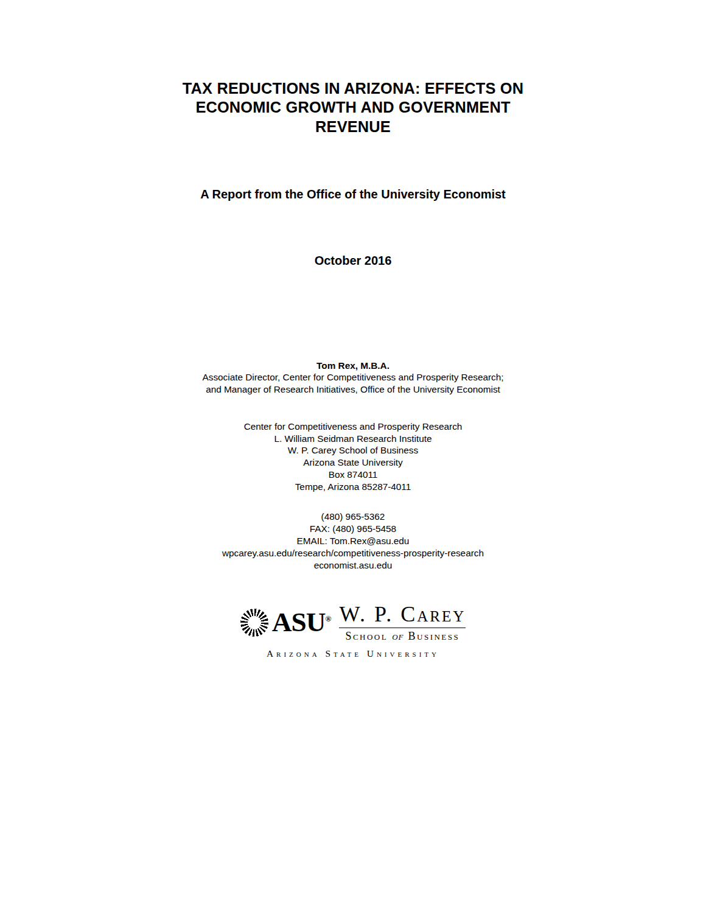TAX REDUCTIONS IN ARIZONA: EFFECTS ON
ECONOMIC GROWTH AND GOVERNMENT REVENUE
A Report from the Office of the University Economist
October 2016
Tom Rex, M.B.A.
Associate Director, Center for Competitiveness and Prosperity Research;
and Manager of Research Initiatives, Office of the University Economist
Center for Competitiveness and Prosperity Research
L. William Seidman Research Institute
W. P. Carey School of Business
Arizona State University
Box 874011
Tempe, Arizona 85287-4011
(480) 965-5362
FAX: (480) 965-5458
EMAIL: Tom.Rex@asu.edu
wpcarey.asu.edu/research/competitiveness-prosperity-research
economist.asu.edu
ASU®
W. P. Carey
School of Business
Arizona State University